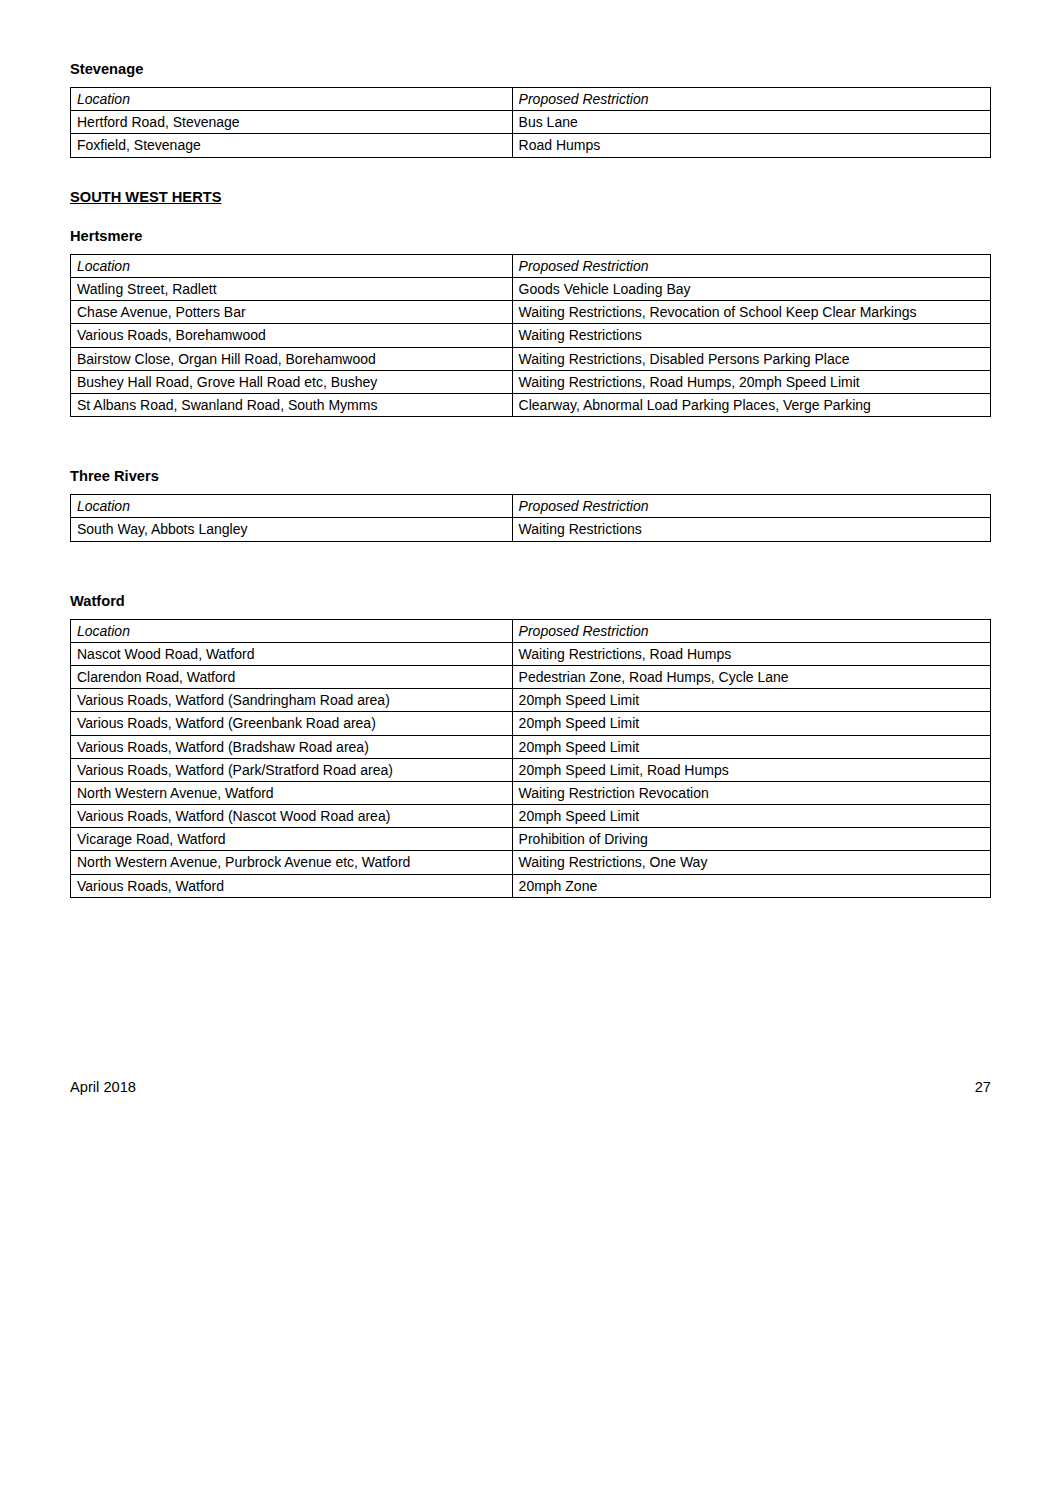Stevenage
| Location | Proposed Restriction |
| Hertford Road, Stevenage | Bus Lane |
| Foxfield, Stevenage | Road Humps |
SOUTH WEST HERTS
Hertsmere
| Location | Proposed Restriction |
| Watling Street, Radlett | Goods Vehicle Loading Bay |
| Chase Avenue, Potters Bar | Waiting Restrictions, Revocation of School Keep Clear Markings |
| Various Roads, Borehamwood | Waiting Restrictions |
| Bairstow Close, Organ Hill Road, Borehamwood | Waiting Restrictions, Disabled Persons Parking Place |
| Bushey Hall Road, Grove Hall Road etc, Bushey | Waiting Restrictions, Road Humps, 20mph Speed Limit |
| St Albans Road, Swanland Road, South Mymms | Clearway, Abnormal Load Parking Places, Verge Parking |
Three Rivers
| Location | Proposed Restriction |
| South Way, Abbots Langley | Waiting Restrictions |
Watford
| Location | Proposed Restriction |
| Nascot Wood Road, Watford | Waiting Restrictions, Road Humps |
| Clarendon Road, Watford | Pedestrian Zone, Road Humps, Cycle Lane |
| Various Roads, Watford (Sandringham Road area) | 20mph Speed Limit |
| Various Roads, Watford (Greenbank Road area) | 20mph Speed Limit |
| Various Roads, Watford (Bradshaw Road area) | 20mph Speed Limit |
| Various Roads, Watford (Park/Stratford Road area) | 20mph Speed Limit, Road Humps |
| North Western Avenue, Watford | Waiting Restriction Revocation |
| Various Roads, Watford (Nascot Wood Road area) | 20mph Speed Limit |
| Vicarage Road, Watford | Prohibition of Driving |
| North Western Avenue, Purbrock Avenue etc, Watford | Waiting Restrictions, One Way |
| Various Roads, Watford | 20mph Zone |
April 2018 27